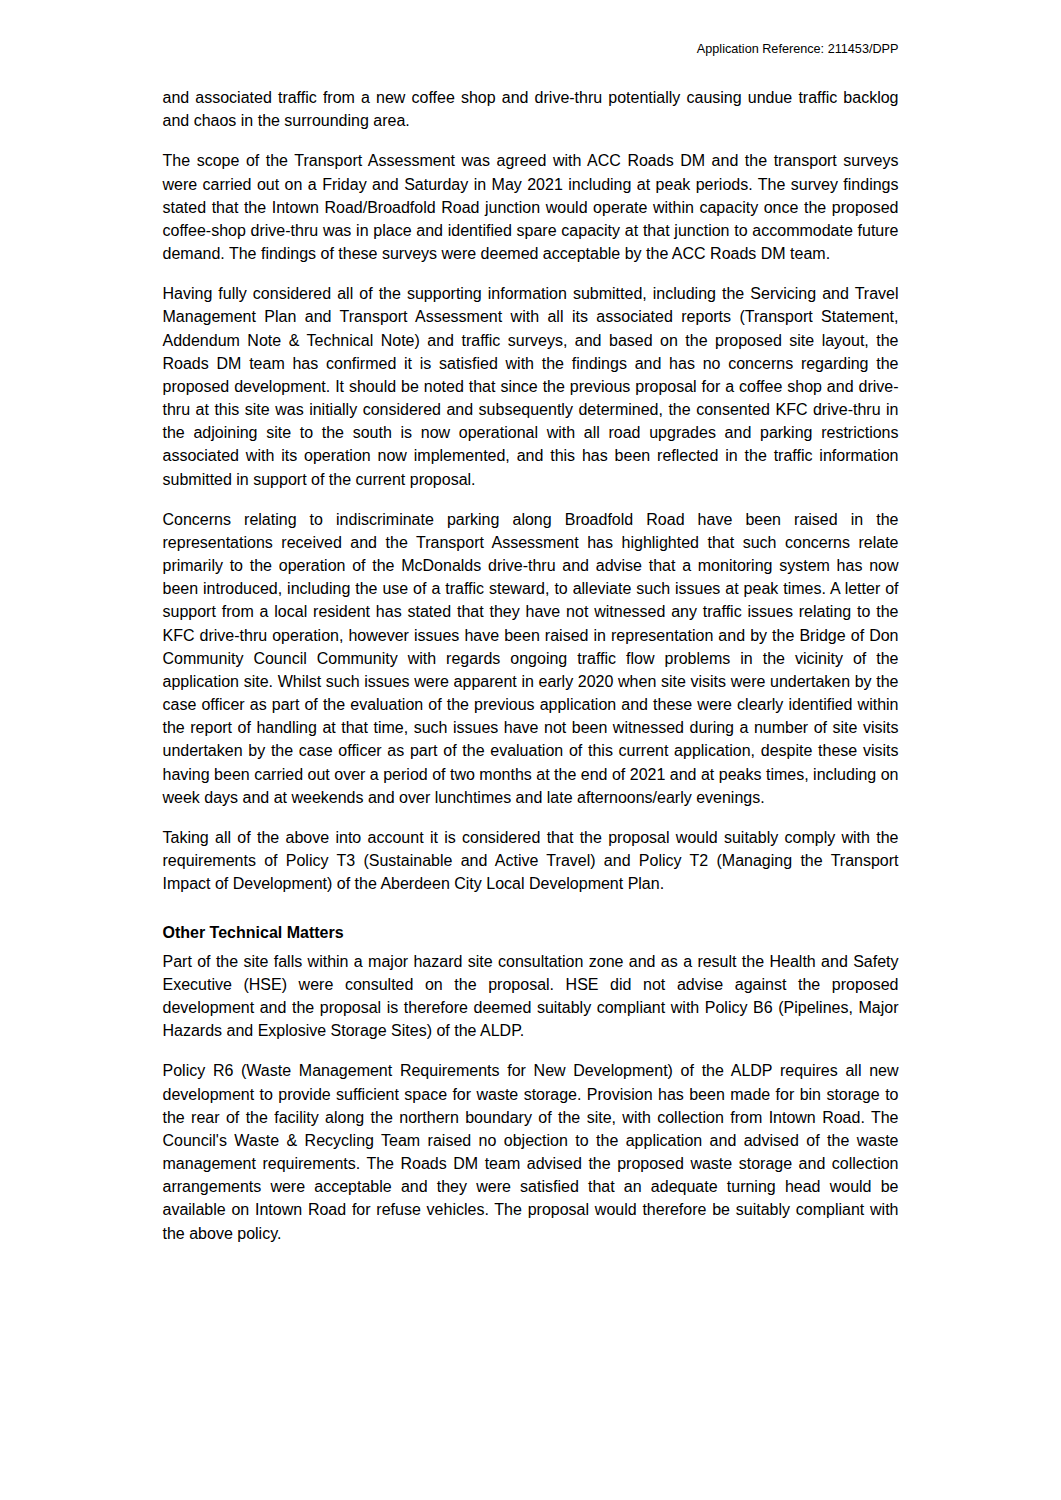Application Reference: 211453/DPP
and associated traffic from a new coffee shop and drive-thru potentially causing undue traffic backlog and chaos in the surrounding area.
The scope of the Transport Assessment was agreed with ACC Roads DM and the transport surveys were carried out on a Friday and Saturday in May 2021 including at peak periods. The survey findings stated that the Intown Road/Broadfold Road junction would operate within capacity once the proposed coffee-shop drive-thru was in place and identified spare capacity at that junction to accommodate future demand. The findings of these surveys were deemed acceptable by the ACC Roads DM team.
Having fully considered all of the supporting information submitted, including the Servicing and Travel Management Plan and Transport Assessment with all its associated reports (Transport Statement, Addendum Note & Technical Note) and traffic surveys, and based on the proposed site layout, the Roads DM team has confirmed it is satisfied with the findings and has no concerns regarding the proposed development. It should be noted that since the previous proposal for a coffee shop and drive-thru at this site was initially considered and subsequently determined, the consented KFC drive-thru in the adjoining site to the south is now operational with all road upgrades and parking restrictions associated with its operation now implemented, and this has been reflected in the traffic information submitted in support of the current proposal.
Concerns relating to indiscriminate parking along Broadfold Road have been raised in the representations received and the Transport Assessment has highlighted that such concerns relate primarily to the operation of the McDonalds drive-thru and advise that a monitoring system has now been introduced, including the use of a traffic steward, to alleviate such issues at peak times. A letter of support from a local resident has stated that they have not witnessed any traffic issues relating to the KFC drive-thru operation, however issues have been raised in representation and by the Bridge of Don Community Council Community with regards ongoing traffic flow problems in the vicinity of the application site. Whilst such issues were apparent in early 2020 when site visits were undertaken by the case officer as part of the evaluation of the previous application and these were clearly identified within the report of handling at that time, such issues have not been witnessed during a number of site visits undertaken by the case officer as part of the evaluation of this current application, despite these visits having been carried out over a period of two months at the end of 2021 and at peaks times, including on week days and at weekends and over lunchtimes and late afternoons/early evenings.
Taking all of the above into account it is considered that the proposal would suitably comply with the requirements of Policy T3 (Sustainable and Active Travel) and Policy T2 (Managing the Transport Impact of Development) of the Aberdeen City Local Development Plan.
Other Technical Matters
Part of the site falls within a major hazard site consultation zone and as a result the Health and Safety Executive (HSE) were consulted on the proposal. HSE did not advise against the proposed development and the proposal is therefore deemed suitably compliant with Policy B6 (Pipelines, Major Hazards and Explosive Storage Sites) of the ALDP.
Policy R6 (Waste Management Requirements for New Development) of the ALDP requires all new development to provide sufficient space for waste storage. Provision has been made for bin storage to the rear of the facility along the northern boundary of the site, with collection from Intown Road. The Council's Waste & Recycling Team raised no objection to the application and advised of the waste management requirements. The Roads DM team advised the proposed waste storage and collection arrangements were acceptable and they were satisfied that an adequate turning head would be available on Intown Road for refuse vehicles. The proposal would therefore be suitably compliant with the above policy.